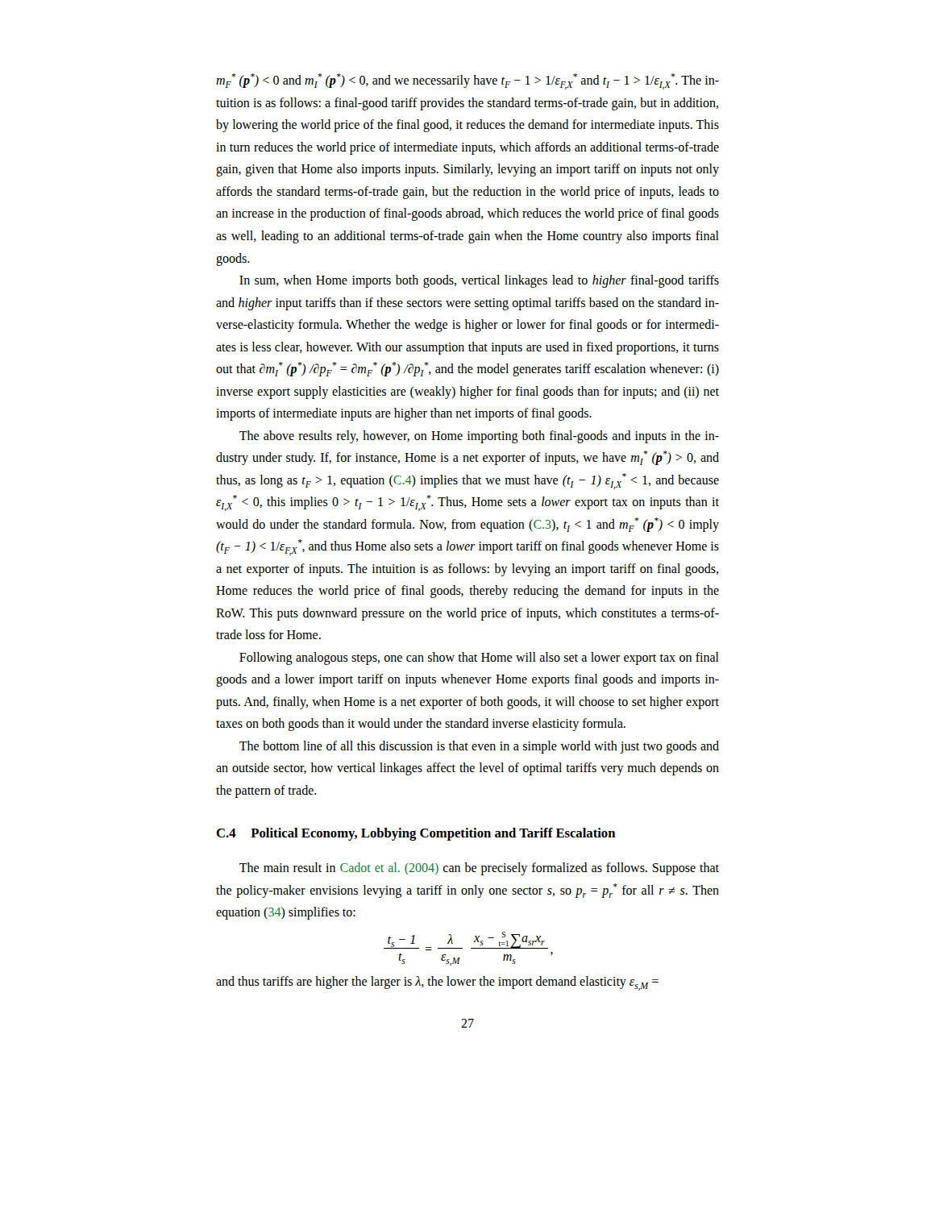mF* (p*) < 0 and mI* (p*) < 0, and we necessarily have tF − 1 > 1/εF,X* and tI − 1 > 1/εI,X*. The intuition is as follows: a final-good tariff provides the standard terms-of-trade gain, but in addition, by lowering the world price of the final good, it reduces the demand for intermediate inputs. This in turn reduces the world price of intermediate inputs, which affords an additional terms-of-trade gain, given that Home also imports inputs. Similarly, levying an import tariff on inputs not only affords the standard terms-of-trade gain, but the reduction in the world price of inputs, leads to an increase in the production of final-goods abroad, which reduces the world price of final goods as well, leading to an additional terms-of-trade gain when the Home country also imports final goods.
In sum, when Home imports both goods, vertical linkages lead to higher final-good tariffs and higher input tariffs than if these sectors were setting optimal tariffs based on the standard inverse-elasticity formula. Whether the wedge is higher or lower for final goods or for intermediates is less clear, however. With our assumption that inputs are used in fixed proportions, it turns out that ∂mI* (p*) /∂pF* = ∂mF* (p*) /∂pI*, and the model generates tariff escalation whenever: (i) inverse export supply elasticities are (weakly) higher for final goods than for inputs; and (ii) net imports of intermediate inputs are higher than net imports of final goods.
The above results rely, however, on Home importing both final-goods and inputs in the industry under study. If, for instance, Home is a net exporter of inputs, we have mI* (p*) > 0, and thus, as long as tF > 1, equation (C.4) implies that we must have (tI − 1) εI,X* < 1, and because εI,X* < 0, this implies 0 > tI − 1 > 1/εI,X*. Thus, Home sets a lower export tax on inputs than it would do under the standard formula. Now, from equation (C.3), tI < 1 and mF* (p*) < 0 imply (tF − 1) < 1/εF,X*, and thus Home also sets a lower import tariff on final goods whenever Home is a net exporter of inputs. The intuition is as follows: by levying an import tariff on final goods, Home reduces the world price of final goods, thereby reducing the demand for inputs in the RoW. This puts downward pressure on the world price of inputs, which constitutes a terms-of-trade loss for Home.
Following analogous steps, one can show that Home will also set a lower export tax on final goods and a lower import tariff on inputs whenever Home exports final goods and imports inputs. And, finally, when Home is a net exporter of both goods, it will choose to set higher export taxes on both goods than it would under the standard inverse elasticity formula.
The bottom line of all this discussion is that even in a simple world with just two goods and an outside sector, how vertical linkages affect the level of optimal tariffs very much depends on the pattern of trade.
C.4 Political Economy, Lobbying Competition and Tariff Escalation
The main result in Cadot et al. (2004) can be precisely formalized as follows. Suppose that the policy-maker envisions levying a tariff in only one sector s, so pr = pr* for all r ≠ s. Then equation (34) simplifies to:
ts − 1 ts = λεs,M xs − St=1∑asrxr ms,
and thus tariffs are higher the larger is λ, the lower the import demand elasticity εs,M =
27